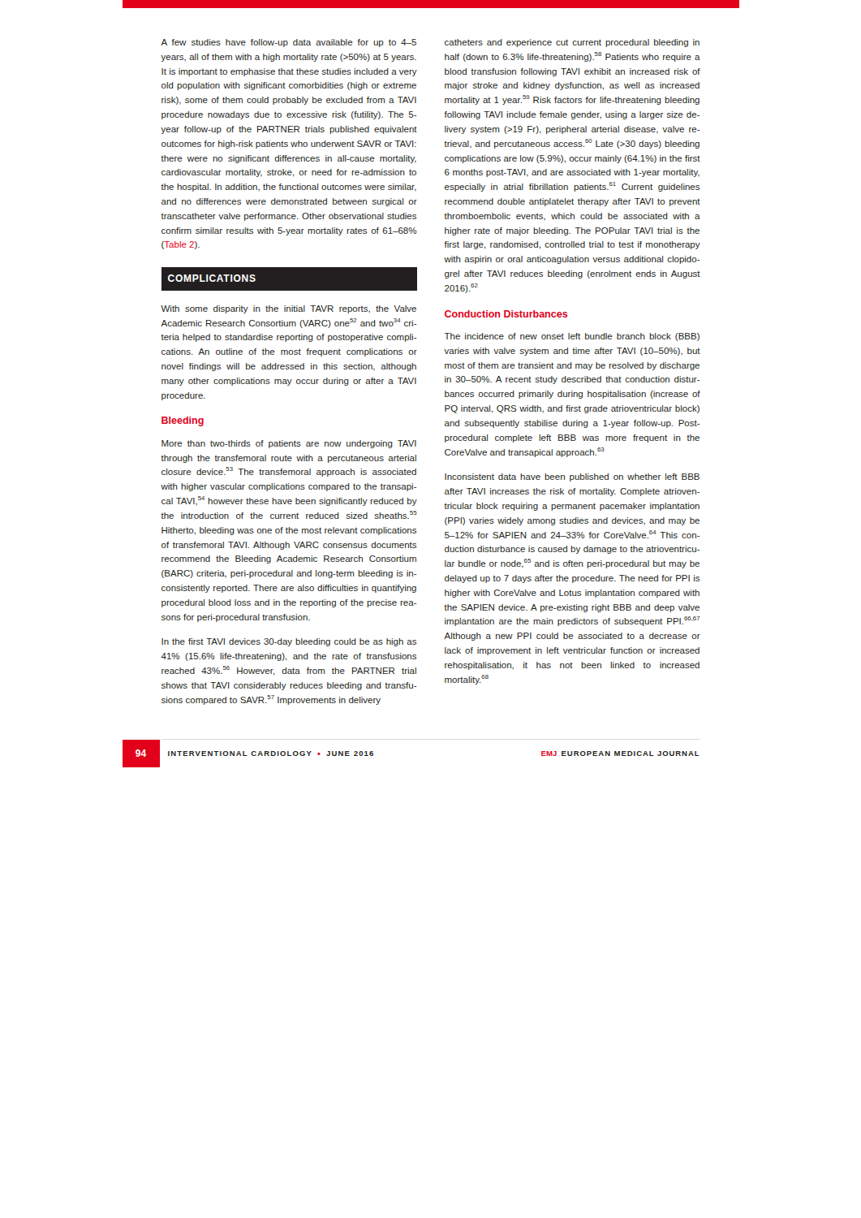A few studies have follow-up data available for up to 4–5 years, all of them with a high mortality rate (>50%) at 5 years. It is important to emphasise that these studies included a very old population with significant comorbidities (high or extreme risk), some of them could probably be excluded from a TAVI procedure nowadays due to excessive risk (futility). The 5-year follow-up of the PARTNER trials published equivalent outcomes for high-risk patients who underwent SAVR or TAVI: there were no significant differences in all-cause mortality, cardiovascular mortality, stroke, or need for re-admission to the hospital. In addition, the functional outcomes were similar, and no differences were demonstrated between surgical or transcatheter valve performance. Other observational studies confirm similar results with 5-year mortality rates of 61–68% (Table 2).
Complications
With some disparity in the initial TAVR reports, the Valve Academic Research Consortium (VARC) one52 and two34 criteria helped to standardise reporting of postoperative complications. An outline of the most frequent complications or novel findings will be addressed in this section, although many other complications may occur during or after a TAVI procedure.
Bleeding
More than two-thirds of patients are now undergoing TAVI through the transfemoral route with a percutaneous arterial closure device.53 The transfemoral approach is associated with higher vascular complications compared to the transapical TAVI,54 however these have been significantly reduced by the introduction of the current reduced sized sheaths.55 Hitherto, bleeding was one of the most relevant complications of transfemoral TAVI. Although VARC consensus documents recommend the Bleeding Academic Research Consortium (BARC) criteria, peri-procedural and long-term bleeding is inconsistently reported. There are also difficulties in quantifying procedural blood loss and in the reporting of the precise reasons for peri-procedural transfusion.
In the first TAVI devices 30-day bleeding could be as high as 41% (15.6% life-threatening), and the rate of transfusions reached 43%.56 However, data from the PARTNER trial shows that TAVI considerably reduces bleeding and transfusions compared to SAVR.57 Improvements in delivery
catheters and experience cut current procedural bleeding in half (down to 6.3% life-threatening).58 Patients who require a blood transfusion following TAVI exhibit an increased risk of major stroke and kidney dysfunction, as well as increased mortality at 1 year.59 Risk factors for life-threatening bleeding following TAVI include female gender, using a larger size delivery system (>19 Fr), peripheral arterial disease, valve retrieval, and percutaneous access.60 Late (>30 days) bleeding complications are low (5.9%), occur mainly (64.1%) in the first 6 months post-TAVI, and are associated with 1-year mortality, especially in atrial fibrillation patients.61 Current guidelines recommend double antiplatelet therapy after TAVI to prevent thromboembolic events, which could be associated with a higher rate of major bleeding. The POPular TAVI trial is the first large, randomised, controlled trial to test if monotherapy with aspirin or oral anticoagulation versus additional clopidogrel after TAVI reduces bleeding (enrolment ends in August 2016).62
Conduction Disturbances
The incidence of new onset left bundle branch block (BBB) varies with valve system and time after TAVI (10–50%), but most of them are transient and may be resolved by discharge in 30–50%. A recent study described that conduction disturbances occurred primarily during hospitalisation (increase of PQ interval, QRS width, and first grade atrioventricular block) and subsequently stabilise during a 1-year follow-up. Post-procedural complete left BBB was more frequent in the CoreValve and transapical approach.63
Inconsistent data have been published on whether left BBB after TAVI increases the risk of mortality. Complete atrioventricular block requiring a permanent pacemaker implantation (PPI) varies widely among studies and devices, and may be 5–12% for SAPIEN and 24–33% for CoreValve.64 This conduction disturbance is caused by damage to the atrioventricular bundle or node,65 and is often peri-procedural but may be delayed up to 7 days after the procedure. The need for PPI is higher with CoreValve and Lotus implantation compared with the SAPIEN device. A pre-existing right BBB and deep valve implantation are the main predictors of subsequent PPI.66,67 Although a new PPI could be associated to a decrease or lack of improvement in left ventricular function or increased rehospitalisation, it has not been linked to increased mortality.68
94
Interventional Cardiology • June 2016
EMJ European Medical Journal